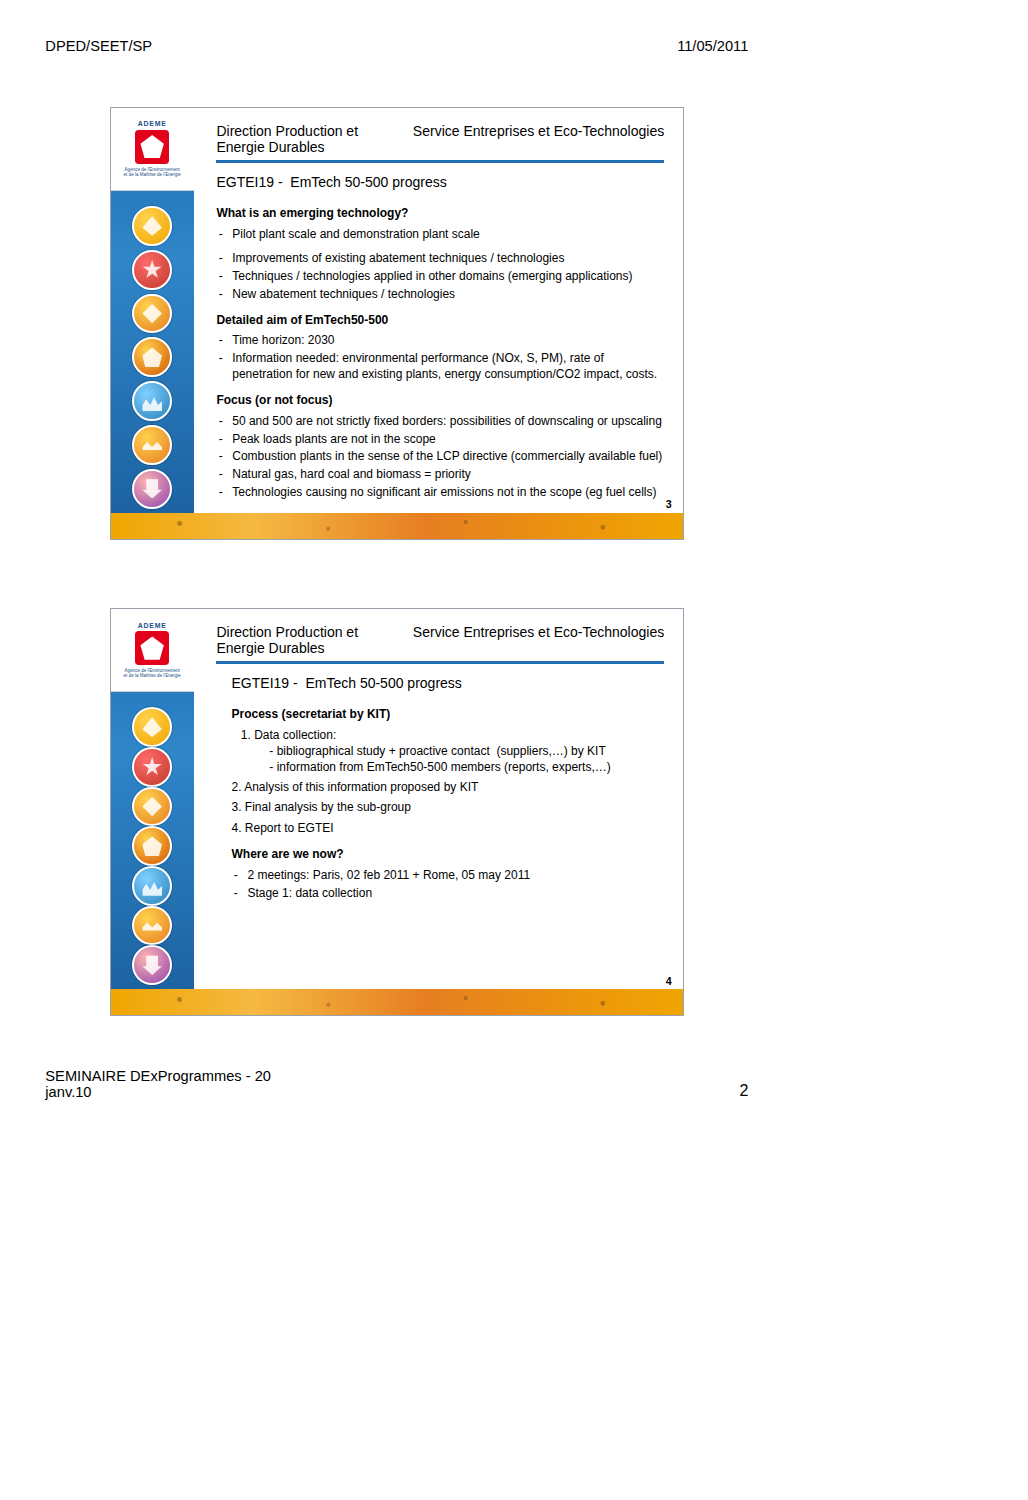DPED/SEET/SP
11/05/2011
ADEME
Agence de l'Environnement
et de la Maîtrise de l'Energie
Direction Production et
Energie Durables
Service Entreprises et Eco-Technologies
EGTEI19 - EmTech 50-500 progress
What is an emerging technology?
Pilot plant scale and demonstration plant scale
Improvements of existing abatement techniques / technologies
Techniques / technologies applied in other domains (emerging applications)
New abatement techniques / technologies
Detailed aim of EmTech50-500
Time horizon: 2030
Information needed: environmental performance (NOx, S, PM), rate of
penetration for new and existing plants, energy consumption/CO2 impact, costs.
Focus (or not focus)
50 and 500 are not strictly fixed borders: possibilities of downscaling or upscaling
Peak loads plants are not in the scope
Combustion plants in the sense of the LCP directive (commercially available fuel)
Natural gas, hard coal and biomass = priority
Technologies causing no significant air emissions not in the scope (eg fuel cells)
3
ADEME
Agence de l'Environnement
et de la Maîtrise de l'Energie
Direction Production et
Energie Durables
Service Entreprises et Eco-Technologies
EGTEI19 - EmTech 50-500 progress
Process (secretariat by KIT)
Data collection:
- bibliographical study + proactive contact (suppliers,…) by KIT
- information from EmTech50-500 members (reports, experts,…)
2. Analysis of this information proposed by KIT
3. Final analysis by the sub-group
4. Report to EGTEI
Where are we now?
2 meetings: Paris, 02 feb 2011 + Rome, 05 may 2011
Stage 1: data collection
4
SEMINAIRE DExProgrammes - 20
janv.10
2